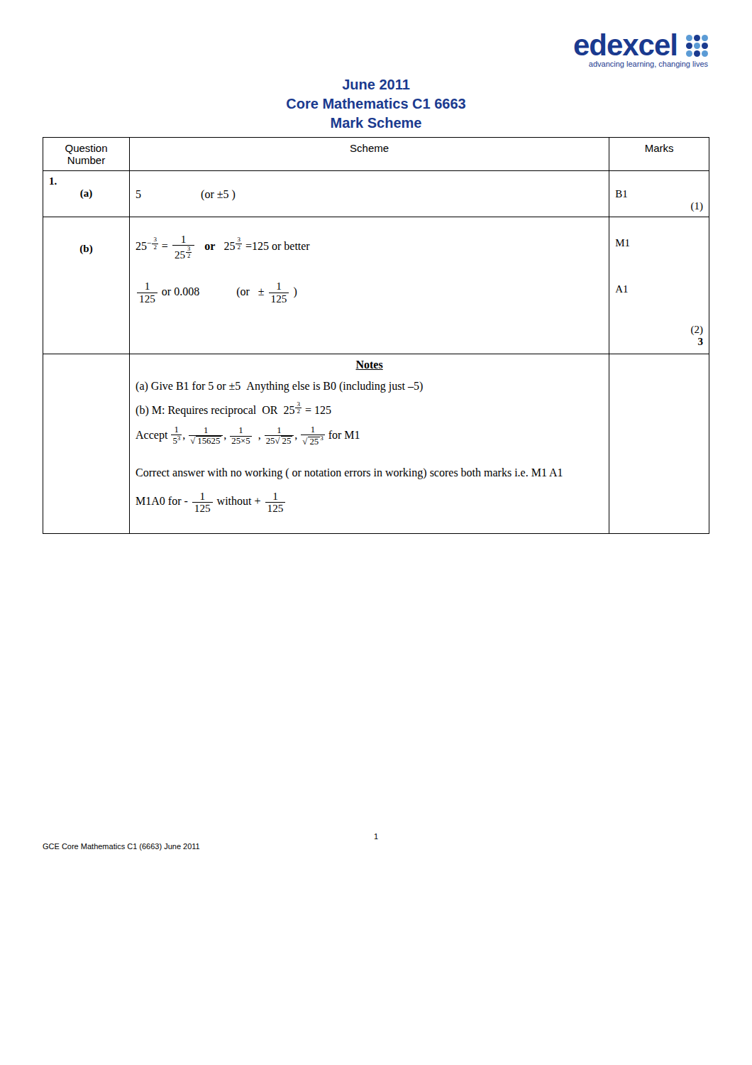edexcel
advancing learning, changing lives
June 2011
Core Mathematics C1 6663
Mark Scheme
| Question Number | Scheme | Marks |
| --- | --- | --- |
| 1. (a) | 5 (or ±5 ) | B1 (1) |
| (b) | 25 − 3 2 = 1 25 3 2 or 25 3 2 =125 or better 1 125 or 0.008 (or ± 1 125 ) | M1 A1 (2) 3 |
| | Notes (a) Give B1 for 5 or ±5 Anything else is B0 (including just –5) (b) M: Requires reciprocal OR 25 3 2 = 125 Accept 1 5 3 , 1 15625 , 1 25×5 , 1 25 25 , 1 25 3 for M1 Correct answer with no working ( or notation errors in working) scores both marks i.e. M1 A1 M1A0 for - 1 125 without + 1 125 | |
1
GCE Core Mathematics C1 (6663) June 2011